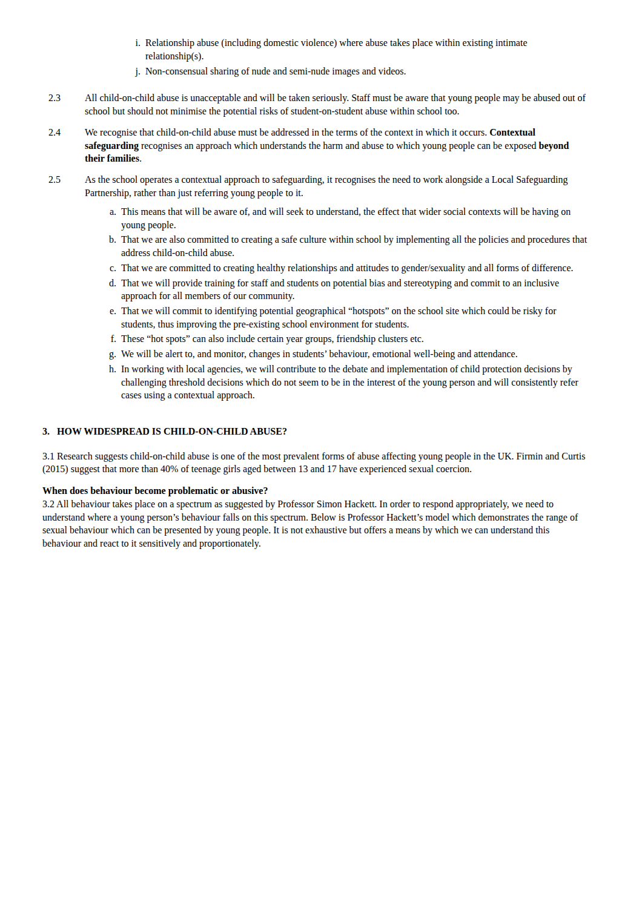i. Relationship abuse (including domestic violence) where abuse takes place within existing intimate relationship(s).
j. Non-consensual sharing of nude and semi-nude images and videos.
2.3
All child-on-child abuse is unacceptable and will be taken seriously. Staff must be aware that young people may be abused out of school but should not minimise the potential risks of student-on-student abuse within school too.
2.4
We recognise that child-on-child abuse must be addressed in the terms of the context in which it occurs. Contextual safeguarding recognises an approach which understands the harm and abuse to which young people can be exposed beyond their families.
2.5
As the school operates a contextual approach to safeguarding, it recognises the need to work alongside a Local Safeguarding Partnership, rather than just referring young people to it.
a. This means that will be aware of, and will seek to understand, the effect that wider social contexts will be having on young people.
b. That we are also committed to creating a safe culture within school by implementing all the policies and procedures that address child-on-child abuse.
c. That we are committed to creating healthy relationships and attitudes to gender/sexuality and all forms of difference.
d. That we will provide training for staff and students on potential bias and stereotyping and commit to an inclusive approach for all members of our community.
e. That we will commit to identifying potential geographical “hotspots” on the school site which could be risky for students, thus improving the pre-existing school environment for students.
f. These “hot spots” can also include certain year groups, friendship clusters etc.
g. We will be alert to, and monitor, changes in students’ behaviour, emotional well-being and attendance.
h. In working with local agencies, we will contribute to the debate and implementation of child protection decisions by challenging threshold decisions which do not seem to be in the interest of the young person and will consistently refer cases using a contextual approach.
3. HOW WIDESPREAD IS CHILD-ON-CHILD ABUSE?
3.1 Research suggests child-on-child abuse is one of the most prevalent forms of abuse affecting young people in the UK. Firmin and Curtis (2015) suggest that more than 40% of teenage girls aged between 13 and 17 have experienced sexual coercion.
When does behaviour become problematic or abusive?
3.2 All behaviour takes place on a spectrum as suggested by Professor Simon Hackett. In order to respond appropriately, we need to understand where a young person’s behaviour falls on this spectrum. Below is Professor Hackett’s model which demonstrates the range of sexual behaviour which can be presented by young people. It is not exhaustive but offers a means by which we can understand this behaviour and react to it sensitively and proportionately.